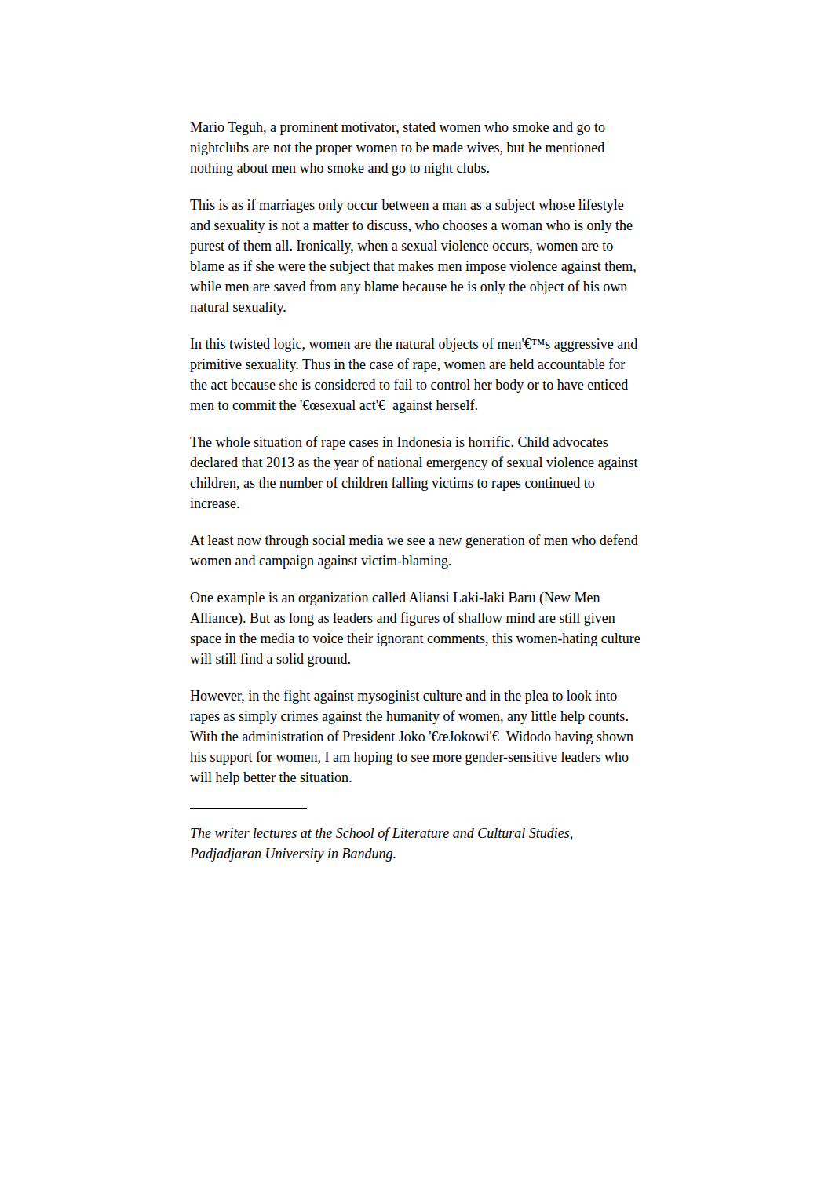Mario Teguh, a prominent motivator, stated women who smoke and go to nightclubs are not the proper women to be made wives, but he mentioned nothing about men who smoke and go to night clubs.
This is as if marriages only occur between a man as a subject whose lifestyle and sexuality is not a matter to discuss, who chooses a woman who is only the purest of them all. Ironically, when a sexual violence occurs, women are to blame as if she were the subject that makes men impose violence against them, while men are saved from any blame because he is only the object of his own natural sexuality.
In this twisted logic, women are the natural objects of men'€™s aggressive and primitive sexuality. Thus in the case of rape, women are held accountable for the act because she is considered to fail to control her body or to have enticed men to commit the '€œsexual act'€ against herself.
The whole situation of rape cases in Indonesia is horrific. Child advocates declared that 2013 as the year of national emergency of sexual violence against children, as the number of children falling victims to rapes continued to increase.
At least now through social media we see a new generation of men who defend women and campaign against victim-blaming.
One example is an organization called Aliansi Laki-laki Baru (New Men Alliance). But as long as leaders and figures of shallow mind are still given space in the media to voice their ignorant comments, this women-hating culture will still find a solid ground.
However, in the fight against mysoginist culture and in the plea to look into rapes as simply crimes against the humanity of women, any little help counts. With the administration of President Joko '€œJokowi'€ Widodo having shown his support for women, I am hoping to see more gender-sensitive leaders who will help better the situation.
The writer lectures at the School of Literature and Cultural Studies, Padjadjaran University in Bandung.